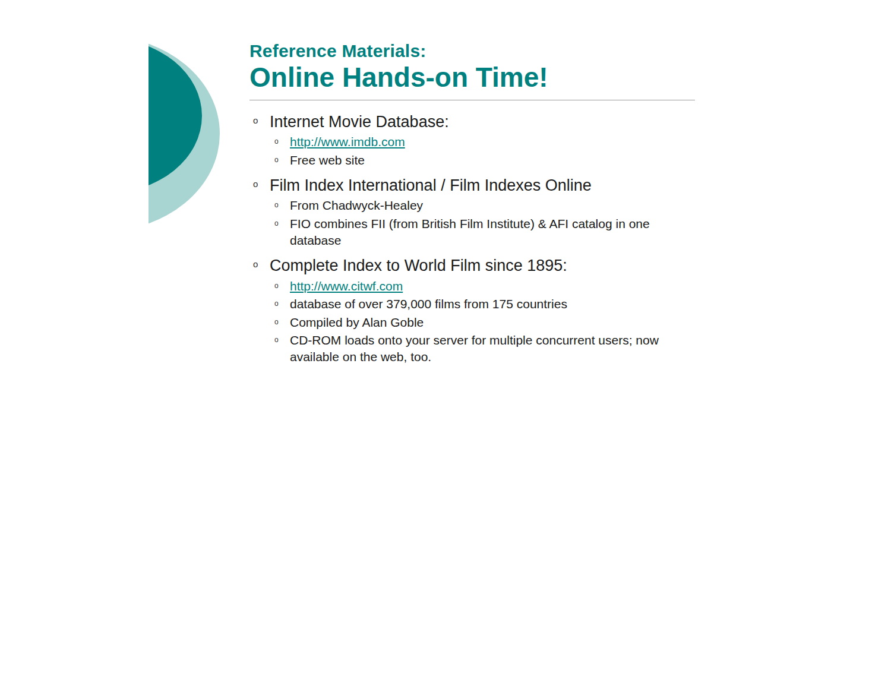Reference Materials: Online Hands-on Time!
Internet Movie Database:
http://www.imdb.com
Free web site
Film Index International / Film Indexes Online
From Chadwyck-Healey
FIO combines FII (from British Film Institute) & AFI catalog in one database
Complete Index to World Film since 1895:
http://www.citwf.com
database of over 379,000 films from 175 countries
Compiled by Alan Goble
CD-ROM loads onto your server for multiple concurrent users; now available on the web, too.